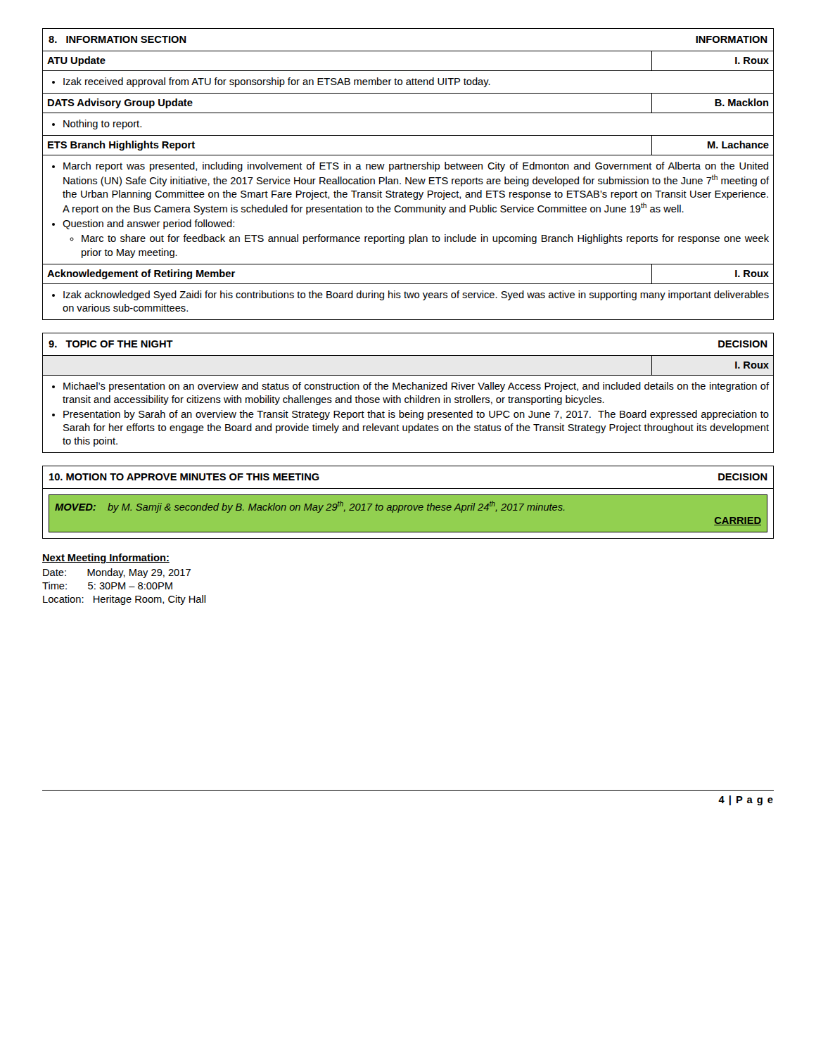| / 8. INFORMATION SECTION / INFORMATION / |
| ATU Update | I. Roux |
| Izak received approval from ATU for sponsorship for an ETSAB member to attend UITP today. |
| DATS Advisory Group Update | B. Macklon |
| Nothing to report. |
| ETS Branch Highlights Report | M. Lachance |
| March report was presented, including involvement of ETS in a new partnership between City of Edmonton and Government of Alberta on the United Nations (UN) Safe City initiative, the 2017 Service Hour Reallocation Plan. New ETS reports are being developed for submission to the June 7 th meeting of the Urban Planning Committee on the Smart Fare Project, the Transit Strategy Project, and ETS response to ETSAB’s report on Transit User Experience. A report on the Bus Camera System is scheduled for presentation to the Community and Public Service Committee on June 19 th as well. Question and answer period followed: Marc to share out for feedback an ETS annual performance reporting plan to include in upcoming Branch Highlights reports for response one week prior to May meeting. |
| Acknowledgement of Retiring Member | I. Roux |
| Izak acknowledged Syed Zaidi for his contributions to the Board during his two years of service. Syed was active in supporting many important deliverables on various sub-committees. |
| / 9. TOPIC OF THE NIGHT / DECISION / |
| | I. Roux |
| Michael’s presentation on an overview and status of construction of the Mechanized River Valley Access Project, and included details on the integration of transit and accessibility for citizens with mobility challenges and those with children in strollers, or transporting bicycles. Presentation by Sarah of an overview the Transit Strategy Report that is being presented to UPC on June 7, 2017. The Board expressed appreciation to Sarah for her efforts to engage the Board and provide timely and relevant updates on the status of the Transit Strategy Project throughout its development to this point. |
| / 10. MOTION TO APPROVE MINUTES OF THIS MEETING / DECISION / |
| MOVED: by M. Samji & seconded by B. Macklon on May 29 th , 2017 to approve these April 24 th , 2017 minutes. CARRIED |
Next Meeting Information:
Date: Monday, May 29, 2017
Time: 5: 30PM – 8:00PM
Location: Heritage Room, City Hall
4 | P a g e